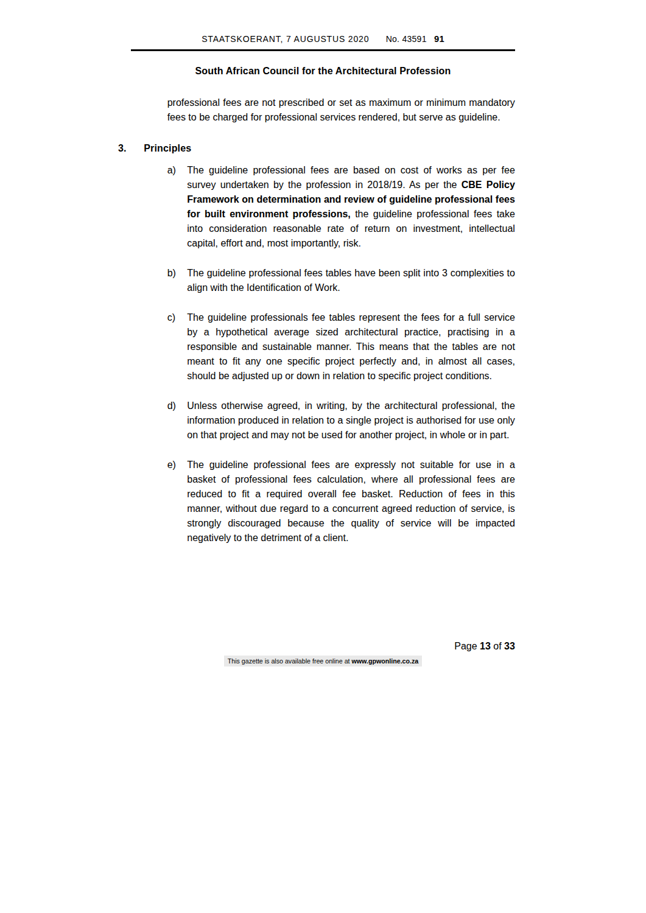STAATSKOERANT, 7 AUGUSTUS 2020 No. 43591 91
South African Council for the Architectural Profession
professional fees are not prescribed or set as maximum or minimum mandatory fees to be charged for professional services rendered, but serve as guideline.
3. Principles
The guideline professional fees are based on cost of works as per fee survey undertaken by the profession in 2018/19. As per the CBE Policy Framework on determination and review of guideline professional fees for built environment professions, the guideline professional fees take into consideration reasonable rate of return on investment, intellectual capital, effort and, most importantly, risk.
The guideline professional fees tables have been split into 3 complexities to align with the Identification of Work.
The guideline professionals fee tables represent the fees for a full service by a hypothetical average sized architectural practice, practising in a responsible and sustainable manner. This means that the tables are not meant to fit any one specific project perfectly and, in almost all cases, should be adjusted up or down in relation to specific project conditions.
Unless otherwise agreed, in writing, by the architectural professional, the information produced in relation to a single project is authorised for use only on that project and may not be used for another project, in whole or in part.
The guideline professional fees are expressly not suitable for use in a basket of professional fees calculation, where all professional fees are reduced to fit a required overall fee basket. Reduction of fees in this manner, without due regard to a concurrent agreed reduction of service, is strongly discouraged because the quality of service will be impacted negatively to the detriment of a client.
Page 13 of 33
This gazette is also available free online at www.gpwonline.co.za